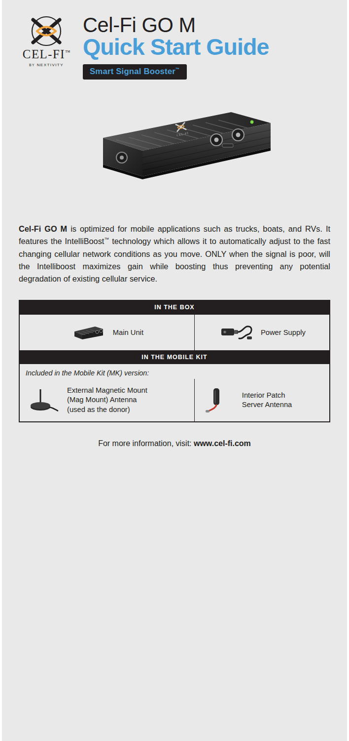CEL-FI™
by NEXTIVITY
Cel-Fi GO M Quick Start Guide
Smart Signal Booster™
CEL-FI
Cel-Fi GO M is optimized for mobile applications such as trucks, boats, and RVs. It features the IntelliBoost™ technology which allows it to automatically adjust to the fast changing cellular network conditions as you move. ONLY when the signal is poor, will the Intelliboost maximizes gain while boosting thus preventing any potential degradation of existing cellular service.
In the Box
| Main Unit | Power Supply |
| In the Mobile Kit |
| Included in the Mobile Kit (MK) version: |
| External Magnetic Mount (Mag Mount) Antenna (used as the donor) | Interior Patch Server Antenna |
For more information, visit: www.cel-fi.com